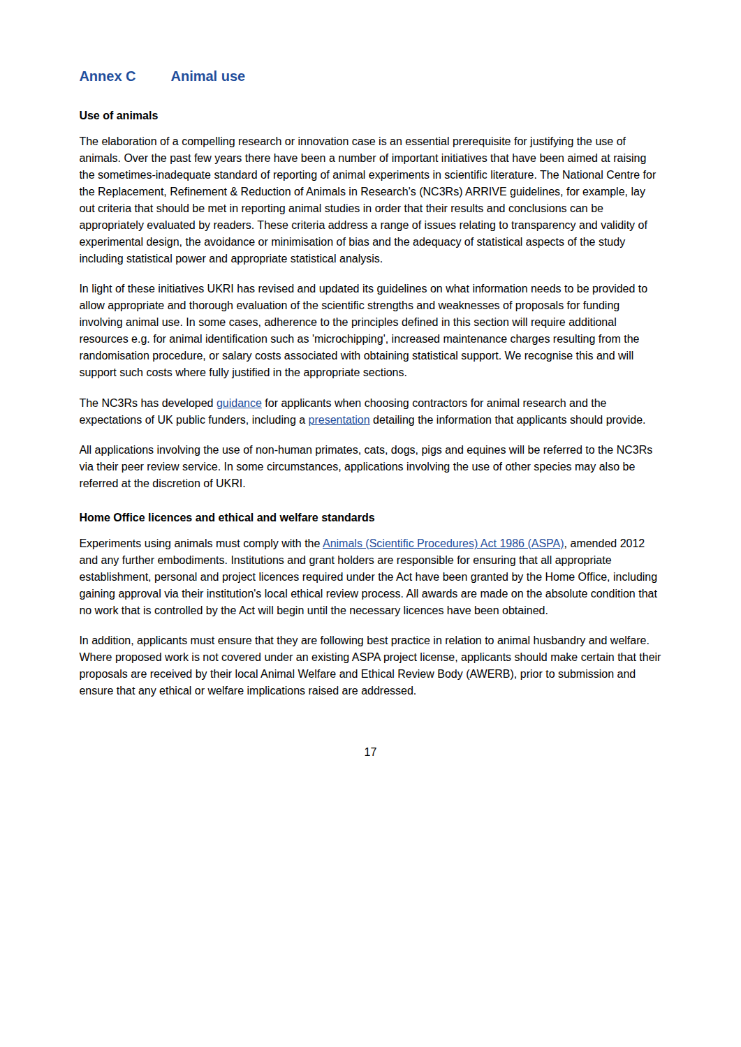Annex CAnimal use
Use of animals
The elaboration of a compelling research or innovation case is an essential prerequisite for justifying the use of animals. Over the past few years there have been a number of important initiatives that have been aimed at raising the sometimes-inadequate standard of reporting of animal experiments in scientific literature. The National Centre for the Replacement, Refinement & Reduction of Animals in Research's (NC3Rs) ARRIVE guidelines, for example, lay out criteria that should be met in reporting animal studies in order that their results and conclusions can be appropriately evaluated by readers. These criteria address a range of issues relating to transparency and validity of experimental design, the avoidance or minimisation of bias and the adequacy of statistical aspects of the study including statistical power and appropriate statistical analysis.
In light of these initiatives UKRI has revised and updated its guidelines on what information needs to be provided to allow appropriate and thorough evaluation of the scientific strengths and weaknesses of proposals for funding involving animal use. In some cases, adherence to the principles defined in this section will require additional resources e.g. for animal identification such as 'microchipping', increased maintenance charges resulting from the randomisation procedure, or salary costs associated with obtaining statistical support. We recognise this and will support such costs where fully justified in the appropriate sections.
The NC3Rs has developed guidance for applicants when choosing contractors for animal research and the expectations of UK public funders, including a presentation detailing the information that applicants should provide.
All applications involving the use of non-human primates, cats, dogs, pigs and equines will be referred to the NC3Rs via their peer review service. In some circumstances, applications involving the use of other species may also be referred at the discretion of UKRI.
Home Office licences and ethical and welfare standards
Experiments using animals must comply with the Animals (Scientific Procedures) Act 1986 (ASPA), amended 2012 and any further embodiments. Institutions and grant holders are responsible for ensuring that all appropriate establishment, personal and project licences required under the Act have been granted by the Home Office, including gaining approval via their institution's local ethical review process. All awards are made on the absolute condition that no work that is controlled by the Act will begin until the necessary licences have been obtained.
In addition, applicants must ensure that they are following best practice in relation to animal husbandry and welfare. Where proposed work is not covered under an existing ASPA project license, applicants should make certain that their proposals are received by their local Animal Welfare and Ethical Review Body (AWERB), prior to submission and ensure that any ethical or welfare implications raised are addressed.
17